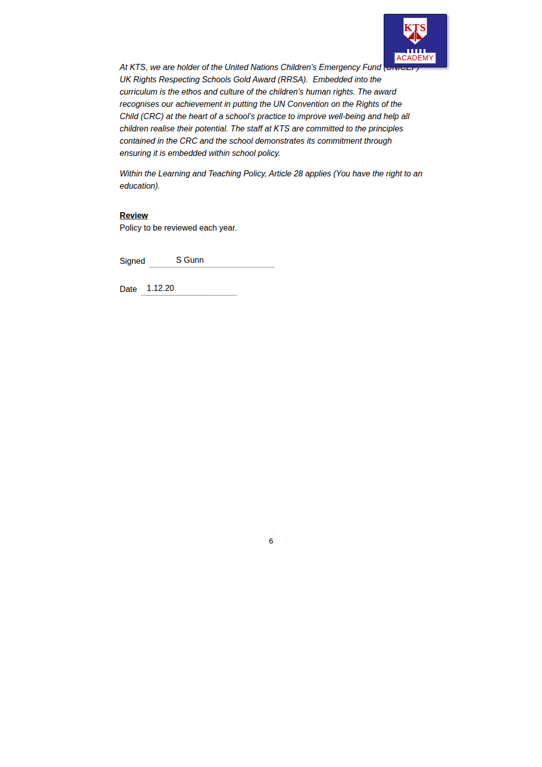KTS
ACADEMY
At KTS, we are holder of the United Nations Children's Emergency Fund (UNICEF) UK Rights Respecting Schools Gold Award (RRSA). Embedded into the curriculum is the ethos and culture of the children’s human rights. The award recognises our achievement in putting the UN Convention on the Rights of the Child (CRC) at the heart of a school’s practice to improve well-being and help all children realise their potential. The staff at KTS are committed to the principles contained in the CRC and the school demonstrates its commitment through ensuring it is embedded within school policy.
Within the Learning and Teaching Policy, Article 28 applies (You have the right to an education).
Review
Policy to be reviewed each year.
Signed S Gunn
Date 1.12.20
6